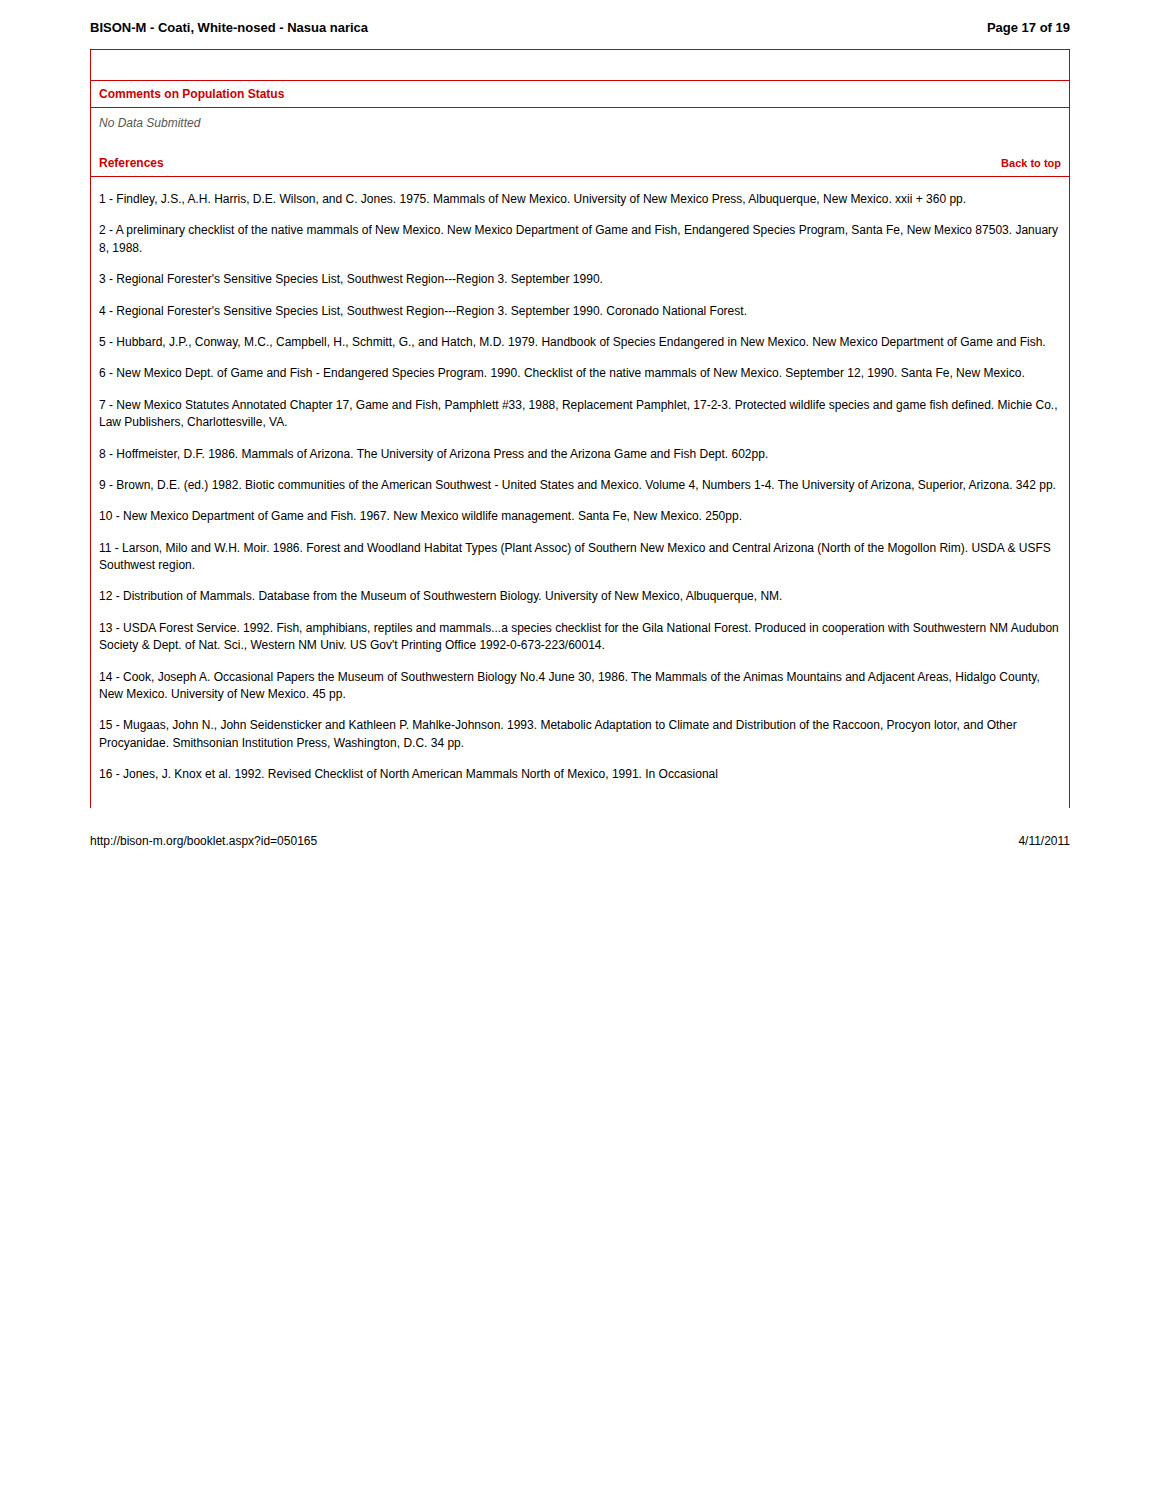BISON-M - Coati, White-nosed - Nasua narica
Page 17 of 19
Comments on Population Status
No Data Submitted
References
Back to top
1 - Findley, J.S., A.H. Harris, D.E. Wilson, and C. Jones. 1975. Mammals of New Mexico. University of New Mexico Press, Albuquerque, New Mexico. xxii + 360 pp.
2 - A preliminary checklist of the native mammals of New Mexico. New Mexico Department of Game and Fish, Endangered Species Program, Santa Fe, New Mexico 87503. January 8, 1988.
3 - Regional Forester's Sensitive Species List, Southwest Region---Region 3. September 1990.
4 - Regional Forester's Sensitive Species List, Southwest Region---Region 3. September 1990. Coronado National Forest.
5 - Hubbard, J.P., Conway, M.C., Campbell, H., Schmitt, G., and Hatch, M.D. 1979. Handbook of Species Endangered in New Mexico. New Mexico Department of Game and Fish.
6 - New Mexico Dept. of Game and Fish - Endangered Species Program. 1990. Checklist of the native mammals of New Mexico. September 12, 1990. Santa Fe, New Mexico.
7 - New Mexico Statutes Annotated Chapter 17, Game and Fish, Pamphlett #33, 1988, Replacement Pamphlet, 17-2-3. Protected wildlife species and game fish defined. Michie Co., Law Publishers, Charlottesville, VA.
8 - Hoffmeister, D.F. 1986. Mammals of Arizona. The University of Arizona Press and the Arizona Game and Fish Dept. 602pp.
9 - Brown, D.E. (ed.) 1982. Biotic communities of the American Southwest - United States and Mexico. Volume 4, Numbers 1-4. The University of Arizona, Superior, Arizona. 342 pp.
10 - New Mexico Department of Game and Fish. 1967. New Mexico wildlife management. Santa Fe, New Mexico. 250pp.
11 - Larson, Milo and W.H. Moir. 1986. Forest and Woodland Habitat Types (Plant Assoc) of Southern New Mexico and Central Arizona (North of the Mogollon Rim). USDA & USFS Southwest region.
12 - Distribution of Mammals. Database from the Museum of Southwestern Biology. University of New Mexico, Albuquerque, NM.
13 - USDA Forest Service. 1992. Fish, amphibians, reptiles and mammals...a species checklist for the Gila National Forest. Produced in cooperation with Southwestern NM Audubon Society & Dept. of Nat. Sci., Western NM Univ. US Gov't Printing Office 1992-0-673-223/60014.
14 - Cook, Joseph A. Occasional Papers the Museum of Southwestern Biology No.4 June 30, 1986. The Mammals of the Animas Mountains and Adjacent Areas, Hidalgo County, New Mexico. University of New Mexico. 45 pp.
15 - Mugaas, John N., John Seidensticker and Kathleen P. Mahlke-Johnson. 1993. Metabolic Adaptation to Climate and Distribution of the Raccoon, Procyon lotor, and Other Procyanidae. Smithsonian Institution Press, Washington, D.C. 34 pp.
16 - Jones, J. Knox et al. 1992. Revised Checklist of North American Mammals North of Mexico, 1991. In Occasional
http://bison-m.org/booklet.aspx?id=050165
4/11/2011